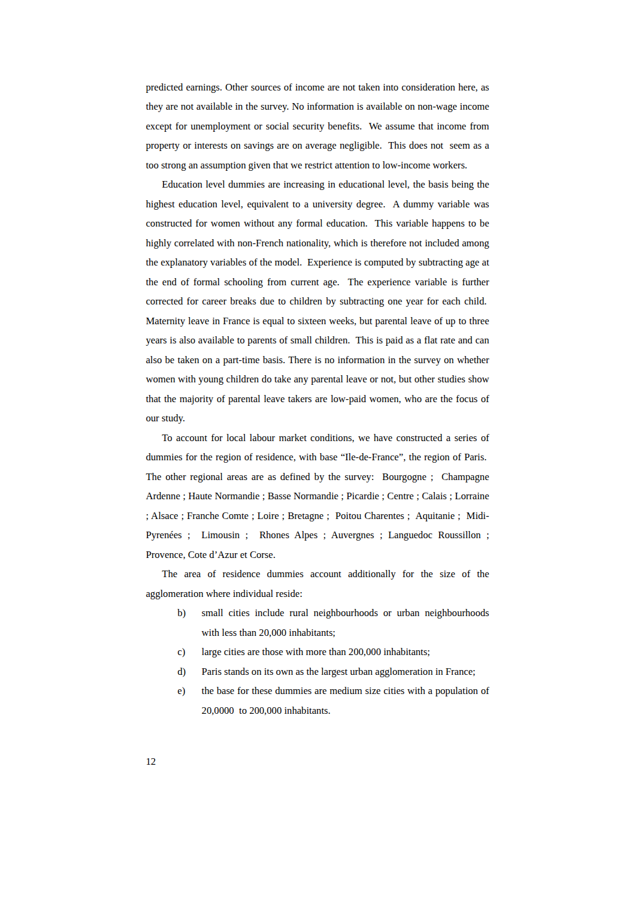predicted earnings. Other sources of income are not taken into consideration here, as they are not available in the survey. No information is available on non-wage income except for unemployment or social security benefits. We assume that income from property or interests on savings are on average negligible. This does not seem as a too strong an assumption given that we restrict attention to low-income workers.
Education level dummies are increasing in educational level, the basis being the highest education level, equivalent to a university degree. A dummy variable was constructed for women without any formal education. This variable happens to be highly correlated with non-French nationality, which is therefore not included among the explanatory variables of the model. Experience is computed by subtracting age at the end of formal schooling from current age. The experience variable is further corrected for career breaks due to children by subtracting one year for each child. Maternity leave in France is equal to sixteen weeks, but parental leave of up to three years is also available to parents of small children. This is paid as a flat rate and can also be taken on a part-time basis. There is no information in the survey on whether women with young children do take any parental leave or not, but other studies show that the majority of parental leave takers are low-paid women, who are the focus of our study.
To account for local labour market conditions, we have constructed a series of dummies for the region of residence, with base “Ile-de-France”, the region of Paris. The other regional areas are as defined by the survey: Bourgogne ; Champagne Ardenne ; Haute Normandie ; Basse Normandie ; Picardie ; Centre ; Calais ; Lorraine ; Alsace ; Franche Comte ; Loire ; Bretagne ; Poitou Charentes ; Aquitanie ; Midi-Pyrenées ; Limousin ; Rhones Alpes ; Auvergnes ; Languedoc Roussillon ; Provence, Cote d’Azur et Corse.
The area of residence dummies account additionally for the size of the agglomeration where individual reside:
b) small cities include rural neighbourhoods or urban neighbourhoods with less than 20,000 inhabitants;
c) large cities are those with more than 200,000 inhabitants;
d) Paris stands on its own as the largest urban agglomeration in France;
e) the base for these dummies are medium size cities with a population of 20,0000 to 200,000 inhabitants.
12